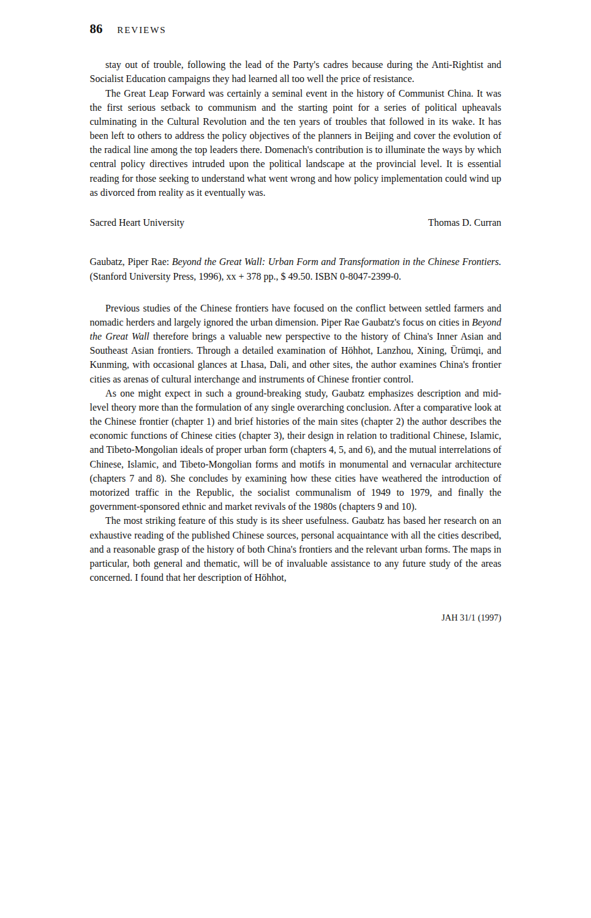86 Reviews
stay out of trouble, following the lead of the Party's cadres because during the Anti-Rightist and Socialist Education campaigns they had learned all too well the price of resistance.
The Great Leap Forward was certainly a seminal event in the history of Communist China. It was the first serious setback to communism and the starting point for a series of political upheavals culminating in the Cultural Revolution and the ten years of troubles that followed in its wake. It has been left to others to address the policy objectives of the planners in Beijing and cover the evolution of the radical line among the top leaders there. Domenach's contribution is to illuminate the ways by which central policy directives intruded upon the political landscape at the provincial level. It is essential reading for those seeking to understand what went wrong and how policy implementation could wind up as divorced from reality as it eventually was.
Sacred Heart University Thomas D. Curran
Gaubatz, Piper Rae: Beyond the Great Wall: Urban Form and Transformation in the Chinese Frontiers. (Stanford University Press, 1996), xx + 378 pp., $ 49.50. ISBN 0-8047-2399-0.
Previous studies of the Chinese frontiers have focused on the conflict between settled farmers and nomadic herders and largely ignored the urban dimension. Piper Rae Gaubatz's focus on cities in Beyond the Great Wall therefore brings a valuable new perspective to the history of China's Inner Asian and Southeast Asian frontiers. Through a detailed examination of Höhhot, Lanzhou, Xining, Ürümqi, and Kunming, with occasional glances at Lhasa, Dali, and other sites, the author examines China's frontier cities as arenas of cultural interchange and instruments of Chinese frontier control.
As one might expect in such a ground-breaking study, Gaubatz emphasizes description and mid-level theory more than the formulation of any single overarching conclusion. After a comparative look at the Chinese frontier (chapter 1) and brief histories of the main sites (chapter 2) the author describes the economic functions of Chinese cities (chapter 3), their design in relation to traditional Chinese, Islamic, and Tibeto-Mongolian ideals of proper urban form (chapters 4, 5, and 6), and the mutual interrelations of Chinese, Islamic, and Tibeto-Mongolian forms and motifs in monumental and vernacular architecture (chapters 7 and 8). She concludes by examining how these cities have weathered the introduction of motorized traffic in the Republic, the socialist communalism of 1949 to 1979, and finally the government-sponsored ethnic and market revivals of the 1980s (chapters 9 and 10).
The most striking feature of this study is its sheer usefulness. Gaubatz has based her research on an exhaustive reading of the published Chinese sources, personal acquaintance with all the cities described, and a reasonable grasp of the history of both China's frontiers and the relevant urban forms. The maps in particular, both general and thematic, will be of invaluable assistance to any future study of the areas concerned. I found that her description of Höhhot,
JAH 31/1 (1997)